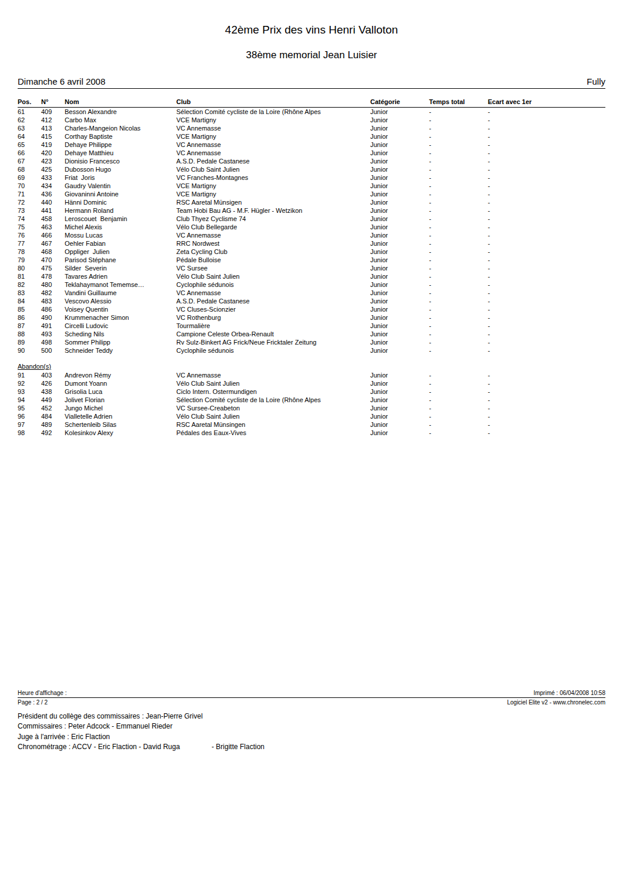42ème Prix des vins Henri Valloton
38ème memorial Jean Luisier
Dimanche 6 avril 2008 Fully
| Pos. | N° | Nom | Club | Catégorie | Temps total | Ecart avec 1er |
| --- | --- | --- | --- | --- | --- | --- |
| 61 | 409 | Besson Alexandre | Sélection Comité cycliste de la Loire (Rhône Alpes | Junior | - | - |
| 62 | 412 | Carbo Max | VCE Martigny | Junior | - | - |
| 63 | 413 | Charles-Mangeion Nicolas | VC Annemasse | Junior | - | - |
| 64 | 415 | Corthay Baptiste | VCE Martigny | Junior | - | - |
| 65 | 419 | Dehaye Philippe | VC Annemasse | Junior | - | - |
| 66 | 420 | Dehaye Matthieu | VC Annemasse | Junior | - | - |
| 67 | 423 | Dionisio Francesco | A.S.D. Pedale Castanese | Junior | - | - |
| 68 | 425 | Dubosson Hugo | Vélo Club Saint Julien | Junior | - | - |
| 69 | 433 | Friat Joris | VC Franches-Montagnes | Junior | - | - |
| 70 | 434 | Gaudry Valentin | VCE Martigny | Junior | - | - |
| 71 | 436 | Giovaninni Antoine | VCE Martigny | Junior | - | - |
| 72 | 440 | Hänni Dominic | RSC Aaretal Münsigen | Junior | - | - |
| 73 | 441 | Hermann Roland | Team Hobi Bau AG - M.F. Hügler - Wetzikon | Junior | - | - |
| 74 | 458 | Leroscouet Benjamin | Club Thyez Cyclisme 74 | Junior | - | - |
| 75 | 463 | Michel Alexis | Vélo Club Bellegarde | Junior | - | - |
| 76 | 466 | Mossu Lucas | VC Annemasse | Junior | - | - |
| 77 | 467 | Oehler Fabian | RRC Nordwest | Junior | - | - |
| 78 | 468 | Oppliger Julien | Zeta Cycling Club | Junior | - | - |
| 79 | 470 | Parisod Stéphane | Pédale Bulloise | Junior | - | - |
| 80 | 475 | Silder Severin | VC Sursee | Junior | - | - |
| 81 | 478 | Tavares Adrien | Vélo Club Saint Julien | Junior | - | - |
| 82 | 480 | Teklahaymanot Tememse… | Cyclophile sédunois | Junior | - | - |
| 83 | 482 | Vandini Guillaume | VC Annemasse | Junior | - | - |
| 84 | 483 | Vescovo Alessio | A.S.D. Pedale Castanese | Junior | - | - |
| 85 | 486 | Voisey Quentin | VC Cluses-Scionzier | Junior | - | - |
| 86 | 490 | Krummenacher Simon | VC Rothenburg | Junior | - | - |
| 87 | 491 | Circelli Ludovic | Tourmalière | Junior | - | - |
| 88 | 493 | Scheding Nils | Campione Celeste Orbea-Renault | Junior | - | - |
| 89 | 498 | Sommer Philipp | Rv Sulz-Binkert AG Frick/Neue Fricktaler Zeitung | Junior | - | - |
| 90 | 500 | Schneider Teddy | Cyclophile sédunois | Junior | - | - |
| Abandon(s) |
| 91 | 403 | Andrevon Rémy | VC Annemasse | Junior | - | - |
| 92 | 426 | Dumont Yoann | Vélo Club Saint Julien | Junior | - | - |
| 93 | 438 | Grisolia Luca | Ciclo Intern. Ostermundigen | Junior | - | - |
| 94 | 449 | Jolivet Florian | Sélection Comité cycliste de la Loire (Rhône Alpes | Junior | - | - |
| 95 | 452 | Jungo Michel | VC Sursee-Creabeton | Junior | - | - |
| 96 | 484 | Vialletelle Adrien | Vélo Club Saint Julien | Junior | - | - |
| 97 | 489 | Schertenleib Silas | RSC Aaretal Münsingen | Junior | - | - |
| 98 | 492 | Kolesinkov Alexy | Pédales des Eaux-Vives | Junior | - | - |
Heure d'affichage : Imprimé : 06/04/2008 10:58
Page : 2 / 2 Logiciel Elite v2 - www.chronelec.com
Président du collège des commissaires : Jean-Pierre Grivel
Commissaires : Peter Adcock - Emmanuel Rieder
Juge à l'arrivée : Eric Flaction
Chronométrage : ACCV - Eric Flaction - David Ruga - Brigitte Flaction